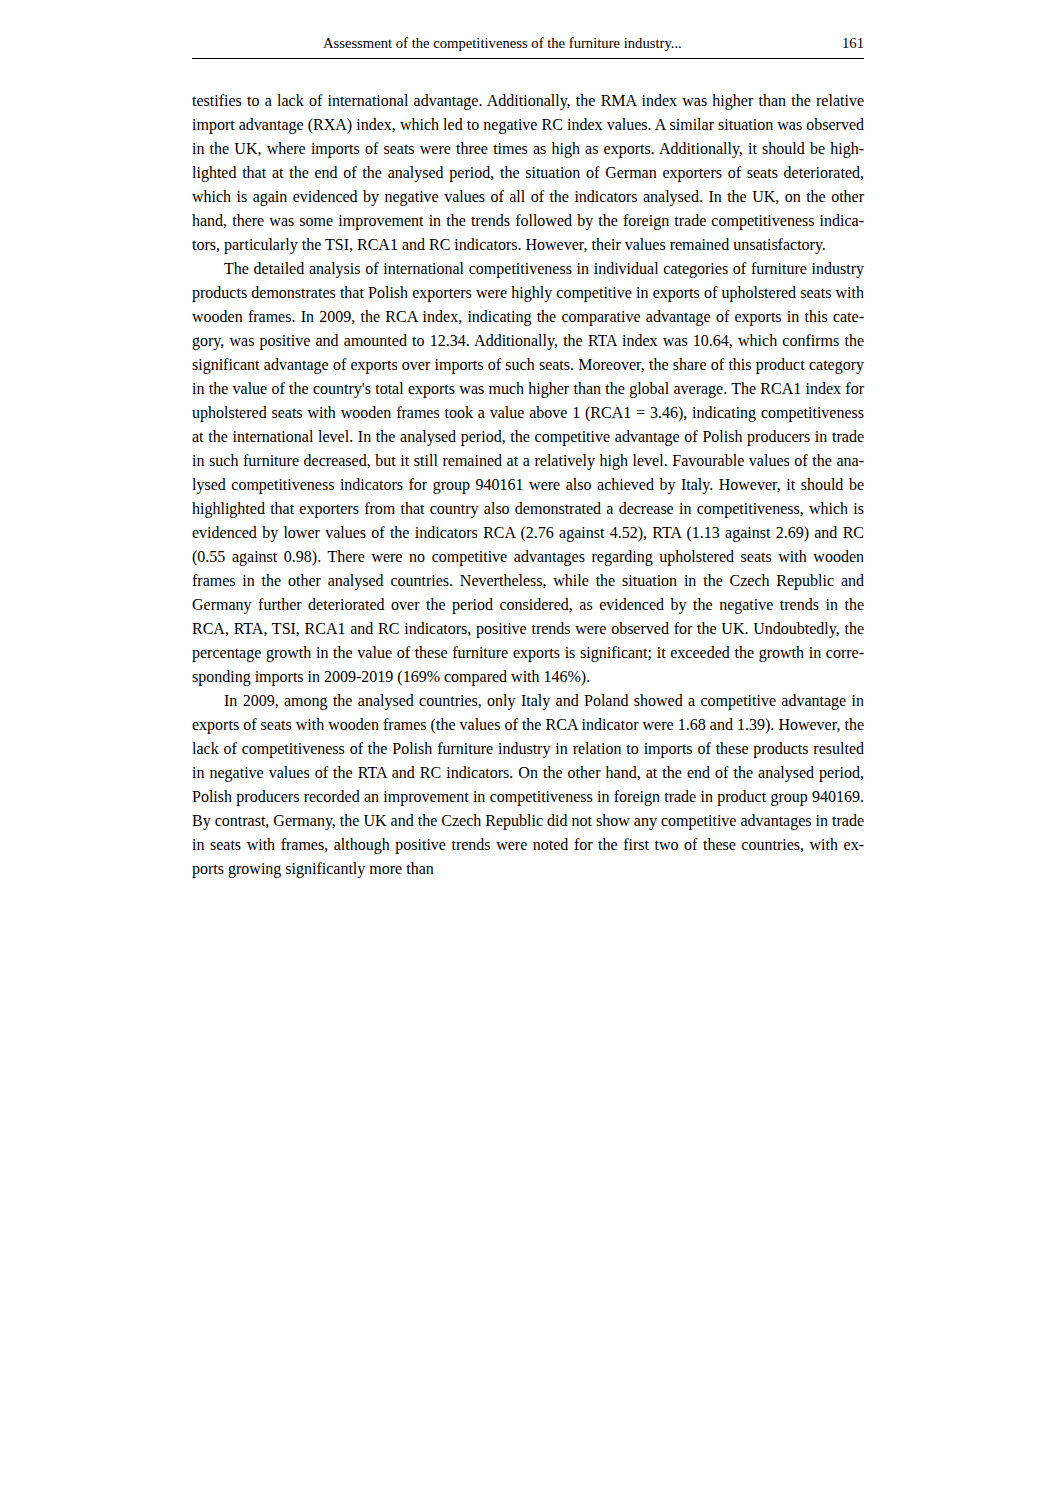Assessment of the competitiveness of the furniture industry... 161
testifies to a lack of international advantage. Additionally, the RMA index was higher than the relative import advantage (RXA) index, which led to negative RC index values. A similar situation was observed in the UK, where imports of seats were three times as high as exports. Additionally, it should be highlighted that at the end of the analysed period, the situation of German exporters of seats deteriorated, which is again evidenced by negative values of all of the indicators analysed. In the UK, on the other hand, there was some improvement in the trends followed by the foreign trade competitiveness indicators, particularly the TSI, RCA1 and RC indicators. However, their values remained unsatisfactory.
The detailed analysis of international competitiveness in individual categories of furniture industry products demonstrates that Polish exporters were highly competitive in exports of upholstered seats with wooden frames. In 2009, the RCA index, indicating the comparative advantage of exports in this category, was positive and amounted to 12.34. Additionally, the RTA index was 10.64, which confirms the significant advantage of exports over imports of such seats. Moreover, the share of this product category in the value of the country's total exports was much higher than the global average. The RCA1 index for upholstered seats with wooden frames took a value above 1 (RCA1 = 3.46), indicating competitiveness at the international level. In the analysed period, the competitive advantage of Polish producers in trade in such furniture decreased, but it still remained at a relatively high level. Favourable values of the analysed competitiveness indicators for group 940161 were also achieved by Italy. However, it should be highlighted that exporters from that country also demonstrated a decrease in competitiveness, which is evidenced by lower values of the indicators RCA (2.76 against 4.52), RTA (1.13 against 2.69) and RC (0.55 against 0.98). There were no competitive advantages regarding upholstered seats with wooden frames in the other analysed countries. Nevertheless, while the situation in the Czech Republic and Germany further deteriorated over the period considered, as evidenced by the negative trends in the RCA, RTA, TSI, RCA1 and RC indicators, positive trends were observed for the UK. Undoubtedly, the percentage growth in the value of these furniture exports is significant; it exceeded the growth in corresponding imports in 2009-2019 (169% compared with 146%).
In 2009, among the analysed countries, only Italy and Poland showed a competitive advantage in exports of seats with wooden frames (the values of the RCA indicator were 1.68 and 1.39). However, the lack of competitiveness of the Polish furniture industry in relation to imports of these products resulted in negative values of the RTA and RC indicators. On the other hand, at the end of the analysed period, Polish producers recorded an improvement in competitiveness in foreign trade in product group 940169. By contrast, Germany, the UK and the Czech Republic did not show any competitive advantages in trade in seats with frames, although positive trends were noted for the first two of these countries, with exports growing significantly more than